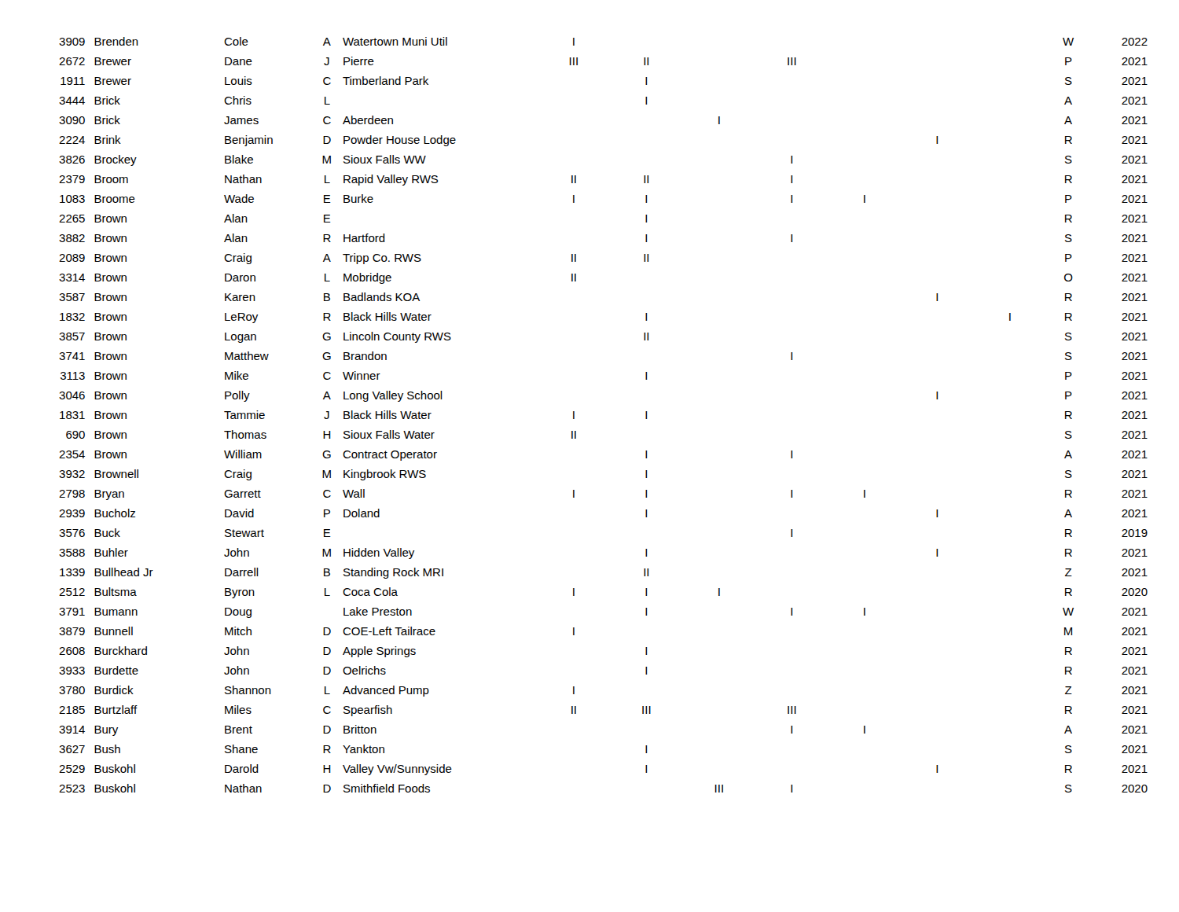| 3909 | Brenden | Cole | A | Watertown Muni Util | I | | | | | | | W | 2022 |
| 2672 | Brewer | Dane | J | Pierre | III | II | | III | | | | P | 2021 |
| 1911 | Brewer | Louis | C | Timberland Park | | I | | | | | | S | 2021 |
| 3444 | Brick | Chris | L | | | I | | | | | | A | 2021 |
| 3090 | Brick | James | C | Aberdeen | | | I | | | | | A | 2021 |
| 2224 | Brink | Benjamin | D | Powder House Lodge | | | | | | I | | R | 2021 |
| 3826 | Brockey | Blake | M | Sioux Falls WW | | | | I | | | | S | 2021 |
| 2379 | Broom | Nathan | L | Rapid Valley RWS | II | II | | I | | | | R | 2021 |
| 1083 | Broome | Wade | E | Burke | I | I | | I | I | | | P | 2021 |
| 2265 | Brown | Alan | E | | | I | | | | | | R | 2021 |
| 3882 | Brown | Alan | R | Hartford | | I | | I | | | | S | 2021 |
| 2089 | Brown | Craig | A | Tripp Co. RWS | II | II | | | | | | P | 2021 |
| 3314 | Brown | Daron | L | Mobridge | II | | | | | | | O | 2021 |
| 3587 | Brown | Karen | B | Badlands KOA | | | | | | I | | R | 2021 |
| 1832 | Brown | LeRoy | R | Black Hills Water | | I | | | | | I | R | 2021 |
| 3857 | Brown | Logan | G | Lincoln County RWS | | II | | | | | | S | 2021 |
| 3741 | Brown | Matthew | G | Brandon | | | | I | | | | S | 2021 |
| 3113 | Brown | Mike | C | Winner | | I | | | | | | P | 2021 |
| 3046 | Brown | Polly | A | Long Valley School | | | | | | I | | P | 2021 |
| 1831 | Brown | Tammie | J | Black Hills Water | I | I | | | | | | R | 2021 |
| 690 | Brown | Thomas | H | Sioux Falls Water | II | | | | | | | S | 2021 |
| 2354 | Brown | William | G | Contract Operator | | I | | I | | | | A | 2021 |
| 3932 | Brownell | Craig | M | Kingbrook RWS | | I | | | | | | S | 2021 |
| 2798 | Bryan | Garrett | C | Wall | I | I | | I | I | | | R | 2021 |
| 2939 | Bucholz | David | P | Doland | | I | | | | I | | A | 2021 |
| 3576 | Buck | Stewart | E | | | | | I | | | | R | 2019 |
| 3588 | Buhler | John | M | Hidden Valley | | I | | | | I | | R | 2021 |
| 1339 | Bullhead Jr | Darrell | B | Standing Rock MRI | | II | | | | | | Z | 2021 |
| 2512 | Bultsma | Byron | L | Coca Cola | I | I | I | | | | | R | 2020 |
| 3791 | Bumann | Doug | | Lake Preston | | I | | I | I | | | W | 2021 |
| 3879 | Bunnell | Mitch | D | COE-Left Tailrace | I | | | | | | | M | 2021 |
| 2608 | Burckhard | John | D | Apple Springs | | I | | | | | | R | 2021 |
| 3933 | Burdette | John | D | Oelrichs | | I | | | | | | R | 2021 |
| 3780 | Burdick | Shannon | L | Advanced Pump | I | | | | | | | Z | 2021 |
| 2185 | Burtzlaff | Miles | C | Spearfish | II | III | | III | | | | R | 2021 |
| 3914 | Bury | Brent | D | Britton | | | | I | I | | | A | 2021 |
| 3627 | Bush | Shane | R | Yankton | | I | | | | | | S | 2021 |
| 2529 | Buskohl | Darold | H | Valley Vw/Sunnyside | | I | | | | I | | R | 2021 |
| 2523 | Buskohl | Nathan | D | Smithfield Foods | | | III | I | | | | S | 2020 |